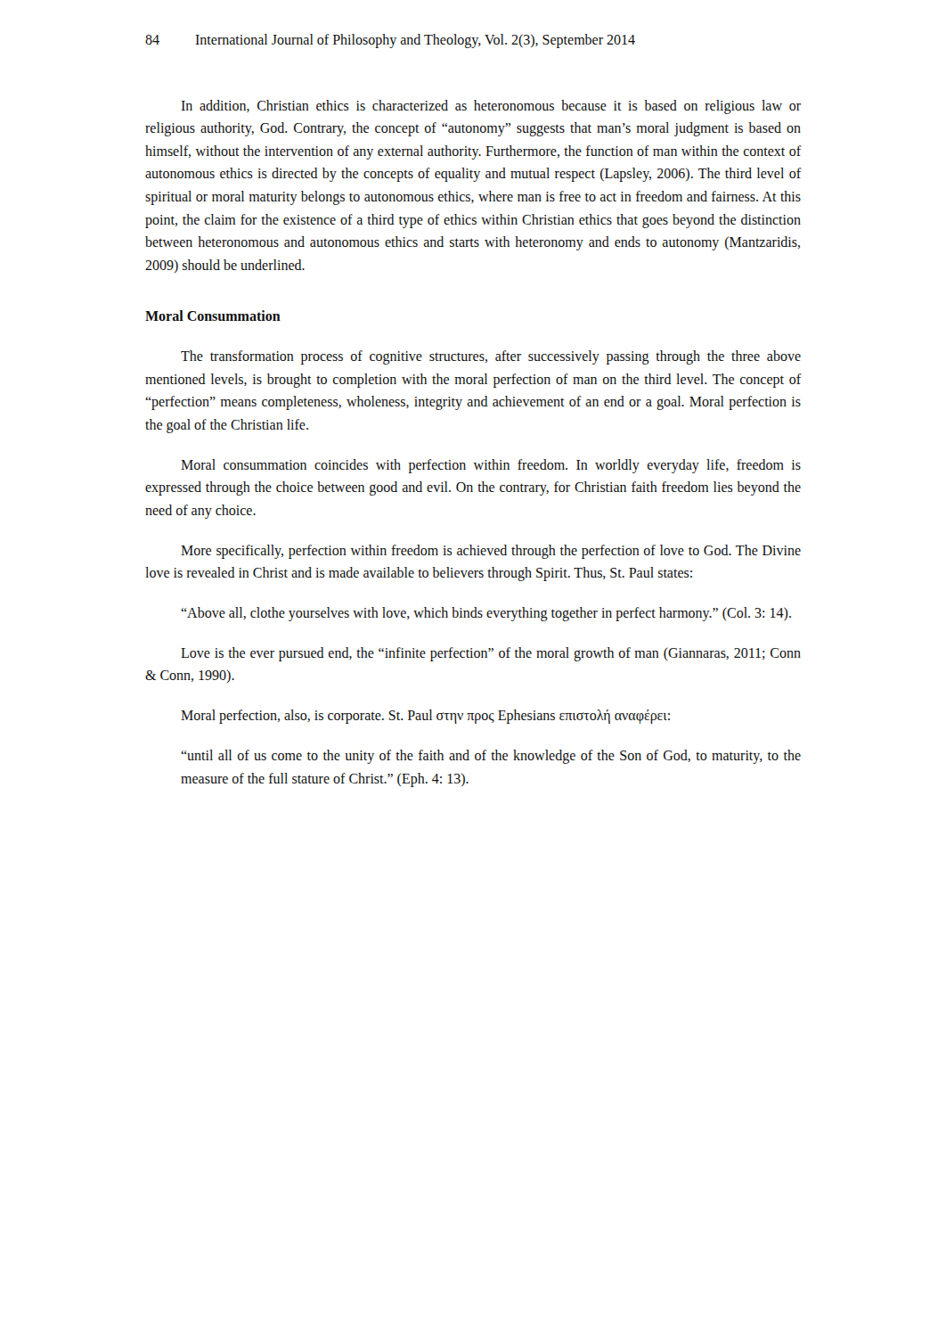84 International Journal of Philosophy and Theology, Vol. 2(3), September 2014
In addition, Christian ethics is characterized as heteronomous because it is based on religious law or religious authority, God. Contrary, the concept of “autonomy” suggests that man’s moral judgment is based on himself, without the intervention of any external authority. Furthermore, the function of man within the context of autonomous ethics is directed by the concepts of equality and mutual respect (Lapsley, 2006). The third level of spiritual or moral maturity belongs to autonomous ethics, where man is free to act in freedom and fairness. At this point, the claim for the existence of a third type of ethics within Christian ethics that goes beyond the distinction between heteronomous and autonomous ethics and starts with heteronomy and ends to autonomy (Mantzaridis, 2009) should be underlined.
Moral Consummation
The transformation process of cognitive structures, after successively passing through the three above mentioned levels, is brought to completion with the moral perfection of man on the third level. The concept of “perfection” means completeness, wholeness, integrity and achievement of an end or a goal. Moral perfection is the goal of the Christian life.
Moral consummation coincides with perfection within freedom. In worldly everyday life, freedom is expressed through the choice between good and evil. On the contrary, for Christian faith freedom lies beyond the need of any choice.
More specifically, perfection within freedom is achieved through the perfection of love to God. The Divine love is revealed in Christ and is made available to believers through Spirit. Thus, St. Paul states:
“Above all, clothe yourselves with love, which binds everything together in perfect harmony.” (Col. 3: 14).
Love is the ever pursued end, the “infinite perfection” of the moral growth of man (Giannaras, 2011; Conn & Conn, 1990).
Moral perfection, also, is corporate. St. Paul στην προς Ephesians επιστολή αναφέρει:
“until all of us come to the unity of the faith and of the knowledge of the Son of God, to maturity, to the measure of the full stature of Christ.” (Eph. 4: 13).